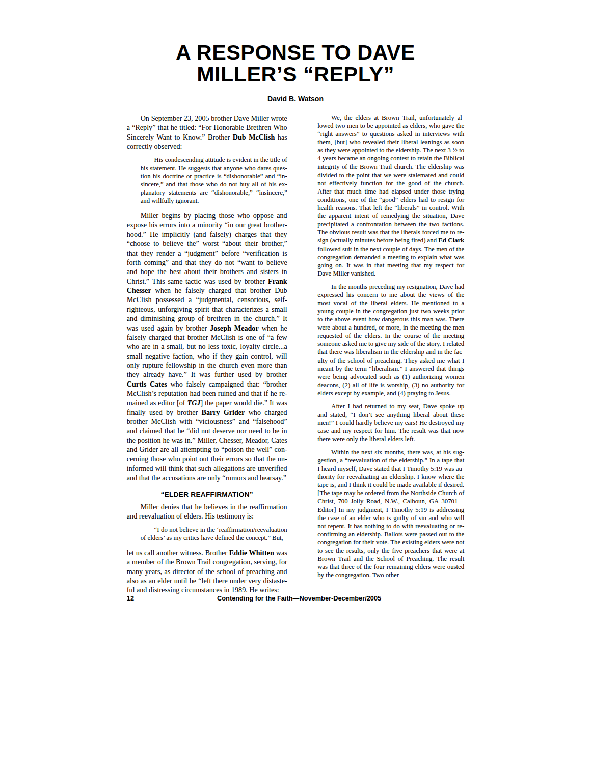A RESPONSE TO DAVE MILLER’S “REPLY”
David B. Watson
On September 23, 2005 brother Dave Miller wrote a “Reply” that he titled: “For Honorable Brethren Who Sincerely Want to Know.” Brother Dub McClish has correctly observed:
His condescending attitude is evident in the title of his statement. He suggests that anyone who dares question his doctrine or practice is “dishonorable” and “insincere,” and that those who do not buy all of his explanatory statements are “dishonorable,” “insincere,” and willfully ignorant.
Miller begins by placing those who oppose and expose his errors into a minority “in our great brotherhood.” He implicitly (and falsely) charges that they “choose to believe the” worst “about their brother,” that they render a “judgment” before “verification is forth coming” and that they do not “want to believe and hope the best about their brothers and sisters in Christ.” This same tactic was used by brother Frank Chesser when he falsely charged that brother Dub McClish possessed a “judgmental, censorious, self-righteous, unforgiving spirit that characterizes a small and diminishing group of brethren in the church.” It was used again by brother Joseph Meador when he falsely charged that brother McClish is one of “a few who are in a small, but no less toxic, loyalty circle...a small negative faction, who if they gain control, will only rupture fellowship in the church even more than they already have.” It was further used by brother Curtis Cates who falsely campaigned that: “brother McClish’s reputation had been ruined and that if he remained as editor [of TGJ] the paper would die.” It was finally used by brother Barry Grider who charged brother McClish with “viciousness” and “falsehood” and claimed that he “did not deserve nor need to be in the position he was in.” Miller, Chesser, Meador, Cates and Grider are all attempting to “poison the well” concerning those who point out their errors so that the uninformed will think that such allegations are unverified and that the accusations are only “rumors and hearsay.”
“ELDER REAFFIRMATION”
Miller denies that he believes in the reaffirmation and reevaluation of elders. His testimony is:
“I do not believe in the ‘reaffirmation/reevaluation of elders’ as my critics have defined the concept.” But,
let us call another witness. Brother Eddie Whitten was a member of the Brown Trail congregation, serving, for many years, as director of the school of preaching and also as an elder until he “left there under very distasteful and distressing circumstances in 1989. He writes:
We, the elders at Brown Trail, unfortunately allowed two men to be appointed as elders, who gave the “right answers” to questions asked in interviews with them, [but] who revealed their liberal leanings as soon as they were appointed to the eldership. The next 3 ½ to 4 years became an ongoing contest to retain the Biblical integrity of the Brown Trail church. The eldership was divided to the point that we were stalemated and could not effectively function for the good of the church. After that much time had elapsed under those trying conditions, one of the “good” elders had to resign for health reasons. That left the “liberals” in control. With the apparent intent of remedying the situation, Dave precipitated a confrontation between the two factions. The obvious result was that the liberals forced me to resign (actually minutes before being fired) and Ed Clark followed suit in the next couple of days. The men of the congregation demanded a meeting to explain what was going on. It was in that meeting that my respect for Dave Miller vanished.
In the months preceding my resignation, Dave had expressed his concern to me about the views of the most vocal of the liberal elders. He mentioned to a young couple in the congregation just two weeks prior to the above event how dangerous this man was. There were about a hundred, or more, in the meeting the men requested of the elders. In the course of the meeting someone asked me to give my side of the story. I related that there was liberalism in the eldership and in the faculty of the school of preaching. They asked me what I meant by the term “liberalism.” I answered that things were being advocated such as (1) authorizing women deacons, (2) all of life is worship, (3) no authority for elders except by example, and (4) praying to Jesus.
After I had returned to my seat, Dave spoke up and stated, “I don’t see anything liberal about these men!” I could hardly believe my ears! He destroyed my case and my respect for him. The result was that now there were only the liberal elders left.
Within the next six months, there was, at his suggestion, a “reevaluation of the eldership.” In a tape that I heard myself, Dave stated that I Timothy 5:19 was authority for reevaluating an eldership. I know where the tape is, and I think it could be made available if desired. [The tape may be ordered from the Northside Church of Christ, 700 Jolly Road, N.W., Calhoun, GA 30701—Editor] In my judgment, I Timothy 5:19 is addressing the case of an elder who is guilty of sin and who will not repent. It has nothing to do with reevaluating or reconfirming an eldership. Ballots were passed out to the congregation for their vote. The existing elders were not to see the results, only the five preachers that were at Brown Trail and the School of Preaching. The result was that three of the four remaining elders were ousted by the congregation. Two other
12
Contending for the Faith—November-December/2005